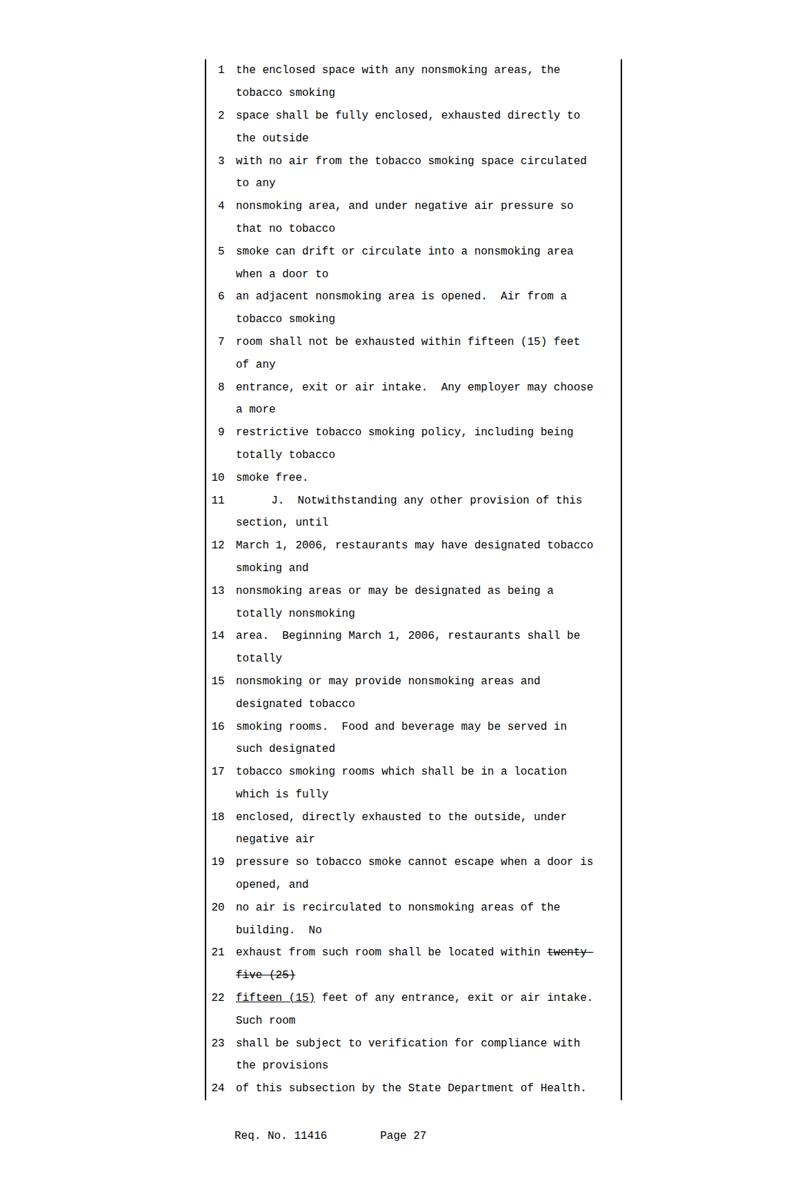the enclosed space with any nonsmoking areas, the tobacco smoking
space shall be fully enclosed, exhausted directly to the outside
with no air from the tobacco smoking space circulated to any
nonsmoking area, and under negative air pressure so that no tobacco
smoke can drift or circulate into a nonsmoking area when a door to
an adjacent nonsmoking area is opened. Air from a tobacco smoking
room shall not be exhausted within fifteen (15) feet of any
entrance, exit or air intake. Any employer may choose a more
restrictive tobacco smoking policy, including being totally tobacco
smoke free.
J. Notwithstanding any other provision of this section, until
March 1, 2006, restaurants may have designated tobacco smoking and
nonsmoking areas or may be designated as being a totally nonsmoking
area. Beginning March 1, 2006, restaurants shall be totally
nonsmoking or may provide nonsmoking areas and designated tobacco
smoking rooms. Food and beverage may be served in such designated
tobacco smoking rooms which shall be in a location which is fully
enclosed, directly exhausted to the outside, under negative air
pressure so tobacco smoke cannot escape when a door is opened, and
no air is recirculated to nonsmoking areas of the building. No
exhaust from such room shall be located within twenty-five (25)
fifteen (15) feet of any entrance, exit or air intake. Such room
shall be subject to verification for compliance with the provisions
of this subsection by the State Department of Health.
Req. No. 11416 Page 27